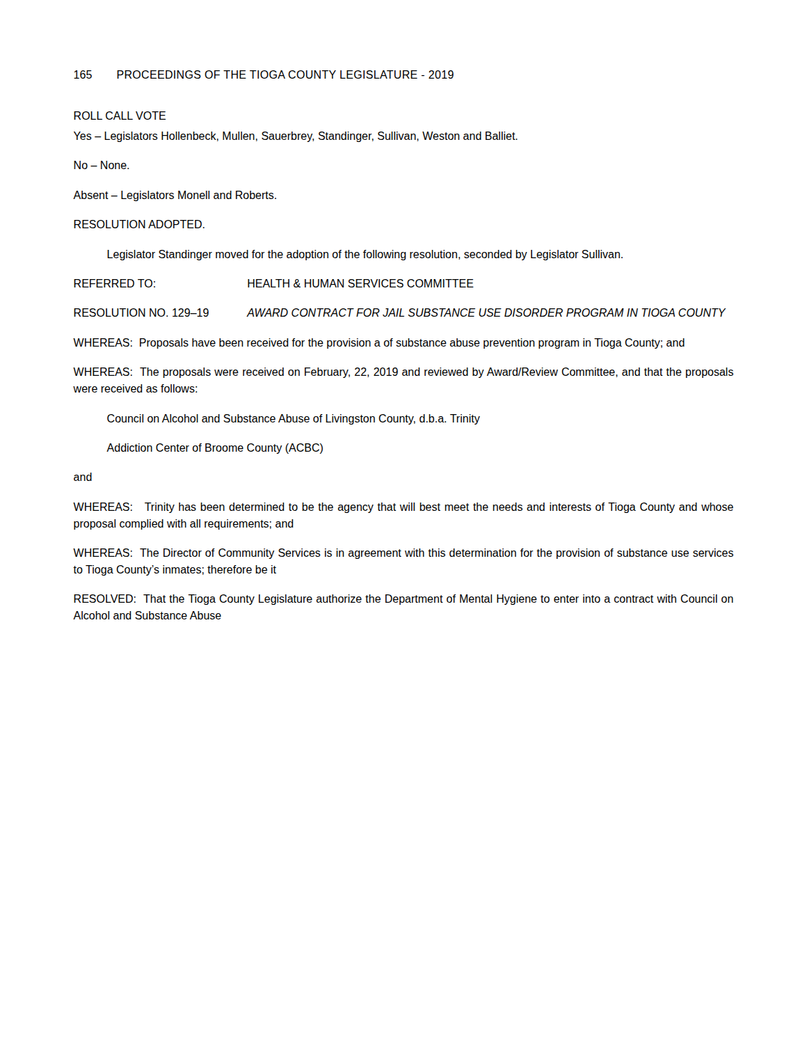165 PROCEEDINGS OF THE TIOGA COUNTY LEGISLATURE - 2019
ROLL CALL VOTE
Yes – Legislators Hollenbeck, Mullen, Sauerbrey, Standinger, Sullivan, Weston and Balliet.
No – None.
Absent – Legislators Monell and Roberts.
RESOLUTION ADOPTED.
Legislator Standinger moved for the adoption of the following resolution, seconded by Legislator Sullivan.
REFERRED TO:
HEALTH & HUMAN SERVICES COMMITTEE
RESOLUTION NO. 129–19
AWARD CONTRACT FOR JAIL SUBSTANCE USE DISORDER PROGRAM IN TIOGA COUNTY
WHEREAS: Proposals have been received for the provision a of substance abuse prevention program in Tioga County; and
WHEREAS: The proposals were received on February, 22, 2019 and reviewed by Award/Review Committee, and that the proposals were received as follows:
Council on Alcohol and Substance Abuse of Livingston County, d.b.a. Trinity
Addiction Center of Broome County (ACBC)
and
WHEREAS: Trinity has been determined to be the agency that will best meet the needs and interests of Tioga County and whose proposal complied with all requirements; and
WHEREAS: The Director of Community Services is in agreement with this determination for the provision of substance use services to Tioga County’s inmates; therefore be it
RESOLVED: That the Tioga County Legislature authorize the Department of Mental Hygiene to enter into a contract with Council on Alcohol and Substance Abuse